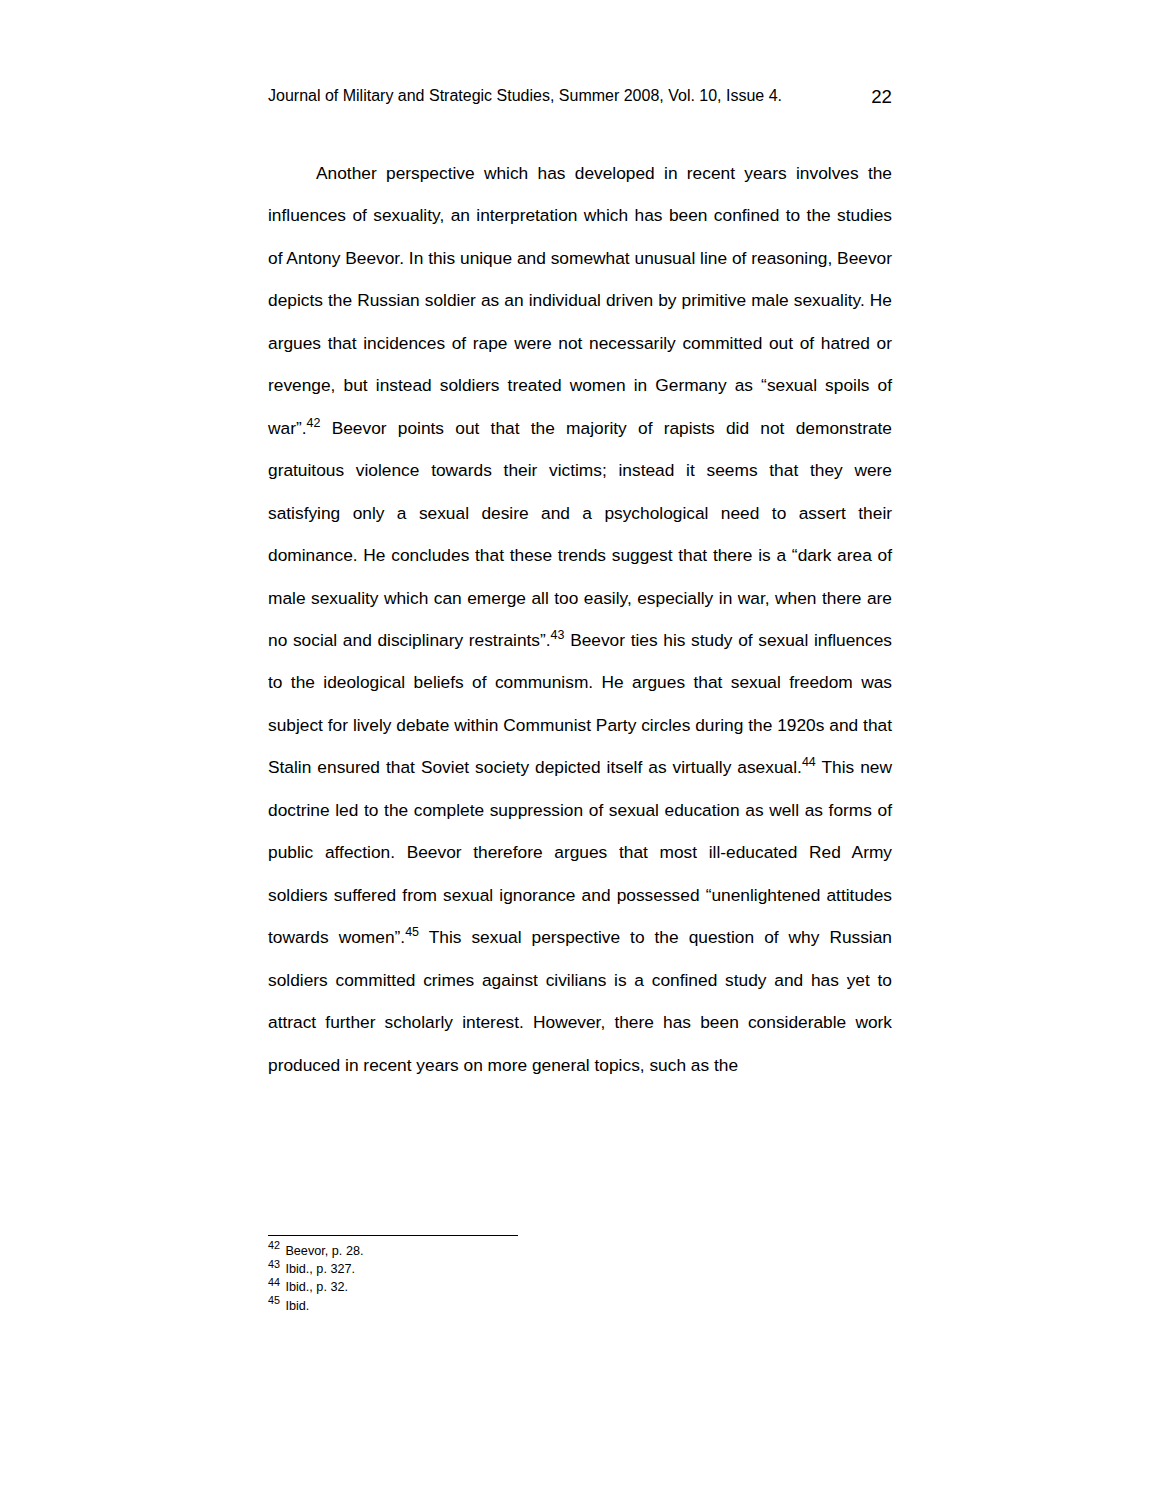Journal of Military and Strategic Studies, Summer 2008, Vol. 10, Issue 4.
22
Another perspective which has developed in recent years involves the influences of sexuality, an interpretation which has been confined to the studies of Antony Beevor. In this unique and somewhat unusual line of reasoning, Beevor depicts the Russian soldier as an individual driven by primitive male sexuality. He argues that incidences of rape were not necessarily committed out of hatred or revenge, but instead soldiers treated women in Germany as “sexual spoils of war”.42 Beevor points out that the majority of rapists did not demonstrate gratuitous violence towards their victims; instead it seems that they were satisfying only a sexual desire and a psychological need to assert their dominance. He concludes that these trends suggest that there is a “dark area of male sexuality which can emerge all too easily, especially in war, when there are no social and disciplinary restraints”.43 Beevor ties his study of sexual influences to the ideological beliefs of communism. He argues that sexual freedom was subject for lively debate within Communist Party circles during the 1920s and that Stalin ensured that Soviet society depicted itself as virtually asexual.44 This new doctrine led to the complete suppression of sexual education as well as forms of public affection. Beevor therefore argues that most ill-educated Red Army soldiers suffered from sexual ignorance and possessed “unenlightened attitudes towards women”.45 This sexual perspective to the question of why Russian soldiers committed crimes against civilians is a confined study and has yet to attract further scholarly interest. However, there has been considerable work produced in recent years on more general topics, such as the
42 Beevor, p. 28.
43 Ibid., p. 327.
44 Ibid., p. 32.
45 Ibid.